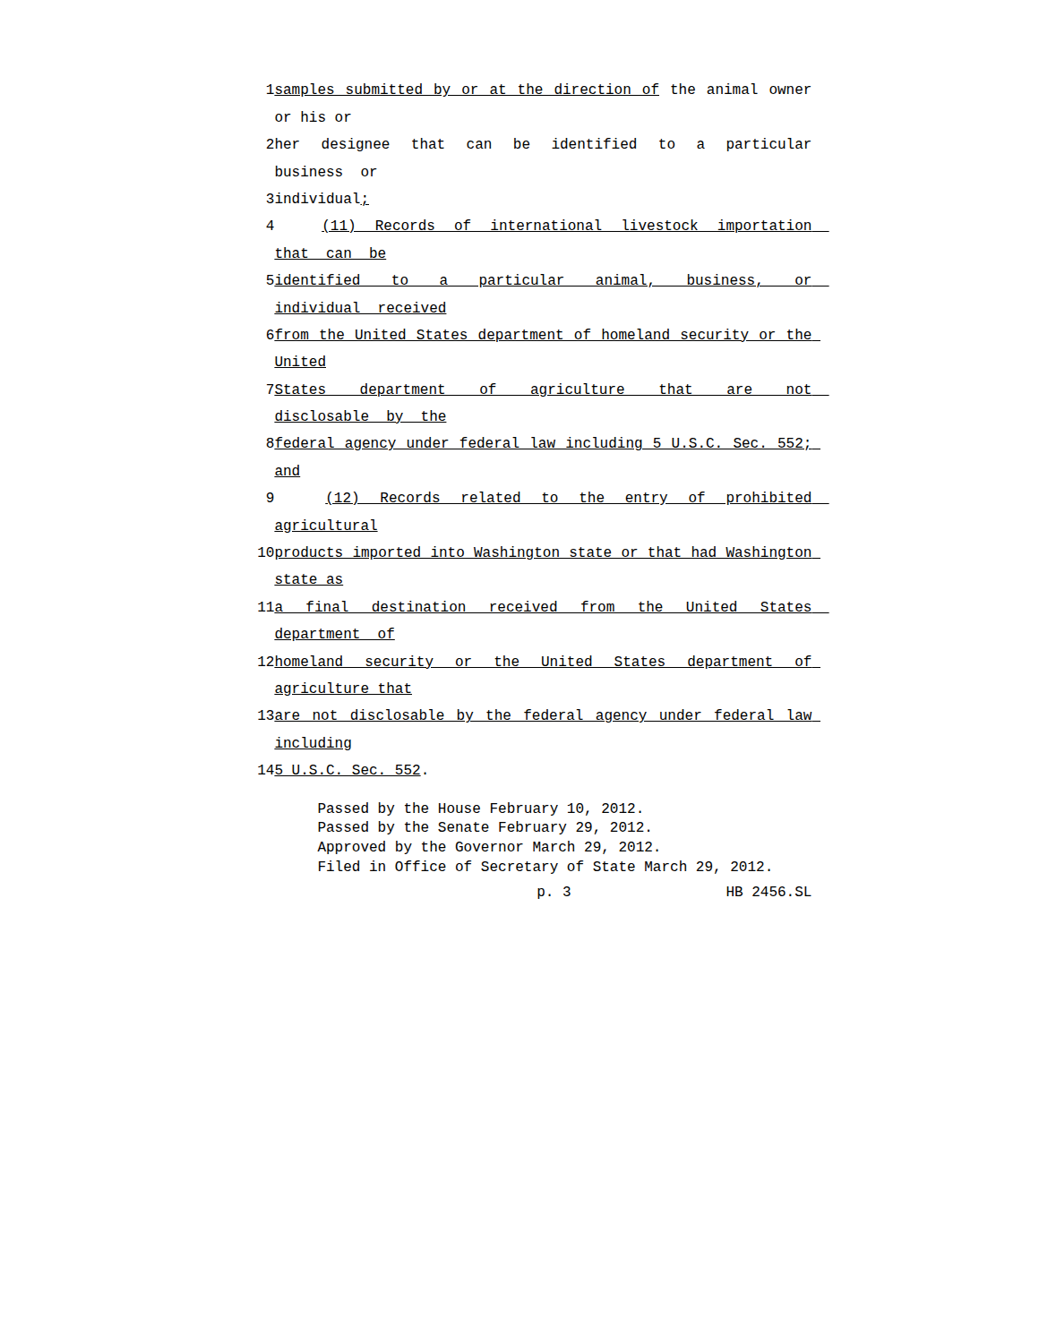| 1 | samples submitted by or at the direction of the animal owner or his or |
| 2 | her designee that can be identified to a particular business or |
| 3 | individual ; |
| 4 | (11) Records of international livestock importation that can be |
| 5 | identified to a particular animal, business, or individual received |
| 6 | from the United States department of homeland security or the United |
| 7 | States department of agriculture that are not disclosable by the |
| 8 | federal agency under federal law including 5 U.S.C. Sec. 552; and |
| 9 | (12) Records related to the entry of prohibited agricultural |
| 10 | products imported into Washington state or that had Washington state as |
| 11 | a final destination received from the United States department of |
| 12 | homeland security or the United States department of agriculture that |
| 13 | are not disclosable by the federal agency under federal law including |
| 14 | 5 U.S.C. Sec. 552 . |
Passed by the House February 10, 2012. Passed by the Senate February 29, 2012. Approved by the Governor March 29, 2012. Filed in Office of Secretary of State March 29, 2012.
p. 3 HB 2456.SL